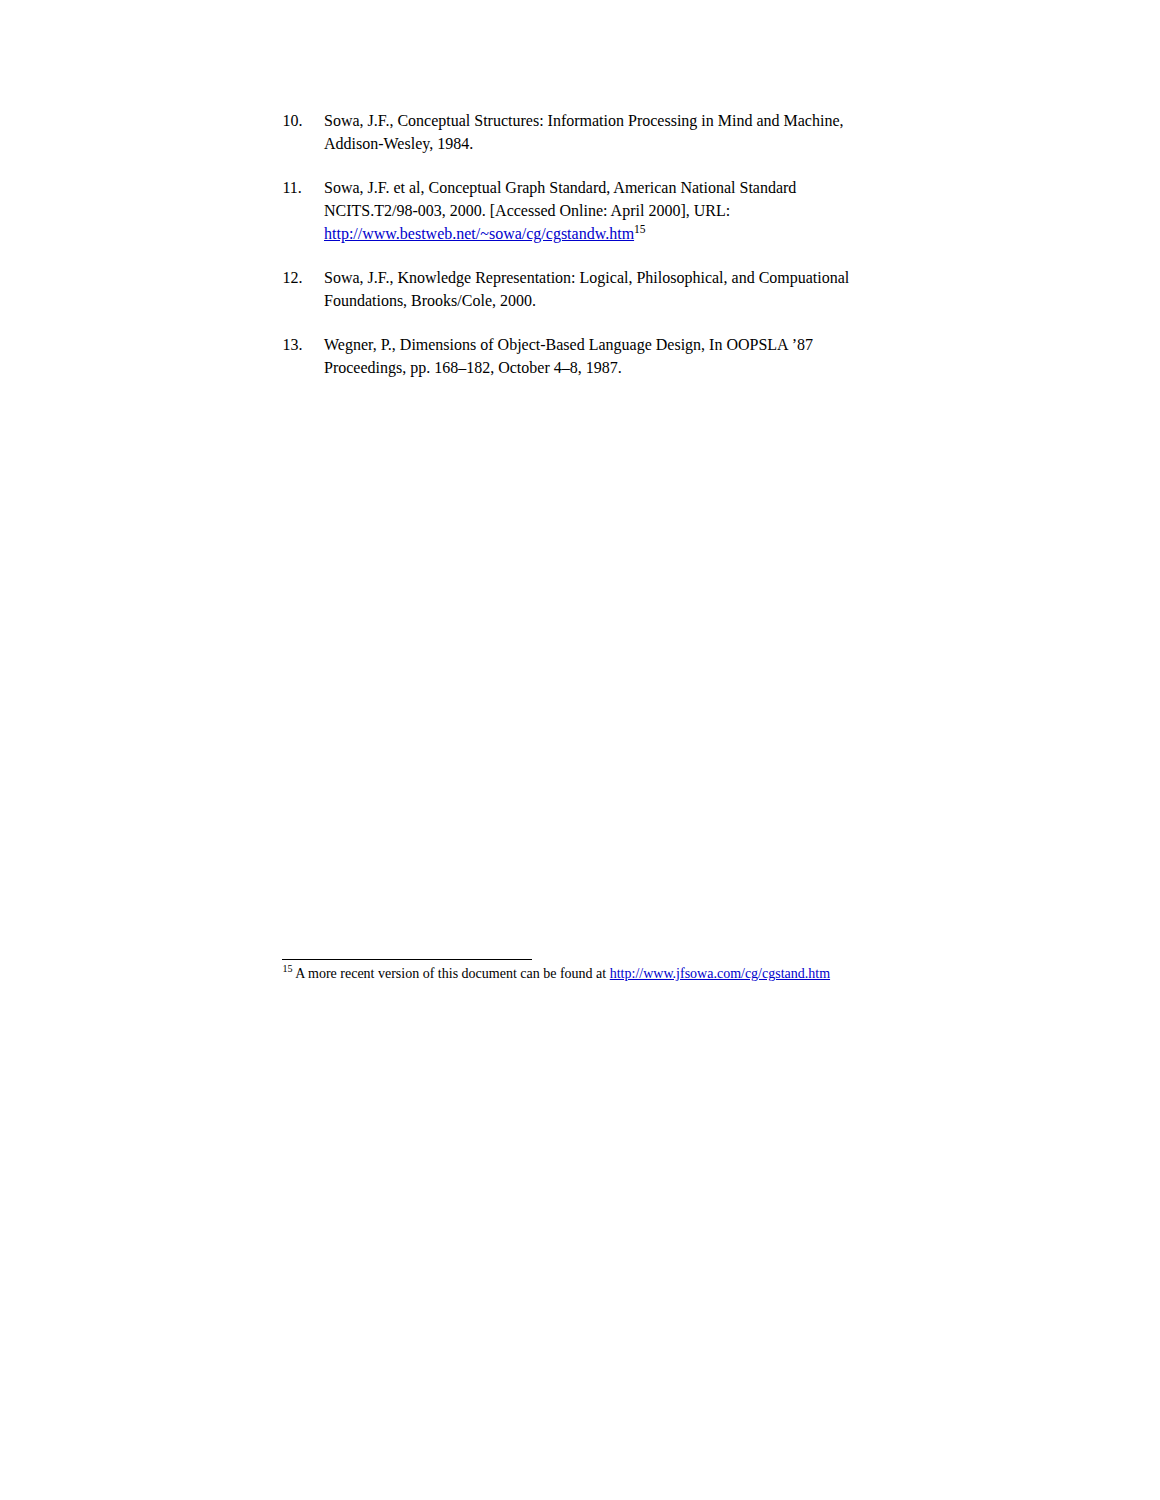10. Sowa, J.F., Conceptual Structures: Information Processing in Mind and Machine, Addison-Wesley, 1984.
11. Sowa, J.F. et al, Conceptual Graph Standard, American National Standard NCITS.T2/98-003, 2000. [Accessed Online: April 2000], URL: http://www.bestweb.net/~sowa/cg/cgstandw.htm15
12. Sowa, J.F., Knowledge Representation: Logical, Philosophical, and Compuational Foundations, Brooks/Cole, 2000.
13. Wegner, P., Dimensions of Object-Based Language Design, In OOPSLA ’87 Proceedings, pp. 168–182, October 4–8, 1987.
15 A more recent version of this document can be found at http://www.jfsowa.com/cg/cgstand.htm